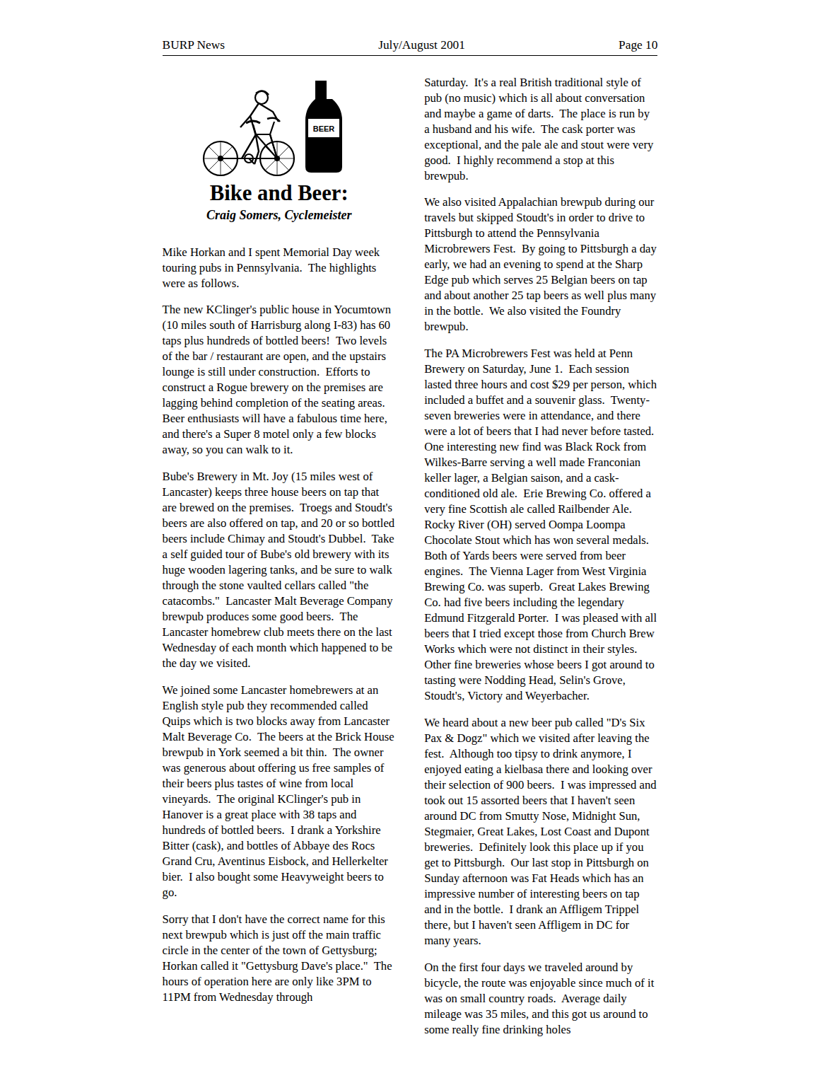BURP News July/August 2001 Page 10
Cyclist and beer bottle illustration BEER
Bike and Beer:
Craig Somers, Cyclemeister
Mike Horkan and I spent Memorial Day week touring pubs in Pennsylvania. The highlights were as follows.
The new KClinger's public house in Yocumtown (10 miles south of Harrisburg along I-83) has 60 taps plus hundreds of bottled beers! Two levels of the bar / restaurant are open, and the upstairs lounge is still under construction. Efforts to construct a Rogue brewery on the premises are lagging behind completion of the seating areas. Beer enthusiasts will have a fabulous time here, and there's a Super 8 motel only a few blocks away, so you can walk to it.
Bube's Brewery in Mt. Joy (15 miles west of Lancaster) keeps three house beers on tap that are brewed on the premises. Troegs and Stoudt's beers are also offered on tap, and 20 or so bottled beers include Chimay and Stoudt's Dubbel. Take a self guided tour of Bube's old brewery with its huge wooden lagering tanks, and be sure to walk through the stone vaulted cellars called "the catacombs." Lancaster Malt Beverage Company brewpub produces some good beers. The Lancaster homebrew club meets there on the last Wednesday of each month which happened to be the day we visited.
We joined some Lancaster homebrewers at an English style pub they recommended called Quips which is two blocks away from Lancaster Malt Beverage Co. The beers at the Brick House brewpub in York seemed a bit thin. The owner was generous about offering us free samples of their beers plus tastes of wine from local vineyards. The original KClinger's pub in Hanover is a great place with 38 taps and hundreds of bottled beers. I drank a Yorkshire Bitter (cask), and bottles of Abbaye des Rocs Grand Cru, Aventinus Eisbock, and Hellerkelter bier. I also bought some Heavyweight beers to go.
Sorry that I don't have the correct name for this next brewpub which is just off the main traffic circle in the center of the town of Gettysburg; Horkan called it "Gettysburg Dave's place." The hours of operation here are only like 3PM to 11PM from Wednesday through
Saturday. It's a real British traditional style of pub (no music) which is all about conversation and maybe a game of darts. The place is run by a husband and his wife. The cask porter was exceptional, and the pale ale and stout were very good. I highly recommend a stop at this brewpub.
We also visited Appalachian brewpub during our travels but skipped Stoudt's in order to drive to Pittsburgh to attend the Pennsylvania Microbrewers Fest. By going to Pittsburgh a day early, we had an evening to spend at the Sharp Edge pub which serves 25 Belgian beers on tap and about another 25 tap beers as well plus many in the bottle. We also visited the Foundry brewpub.
The PA Microbrewers Fest was held at Penn Brewery on Saturday, June 1. Each session lasted three hours and cost $29 per person, which included a buffet and a souvenir glass. Twenty-seven breweries were in attendance, and there were a lot of beers that I had never before tasted. One interesting new find was Black Rock from Wilkes-Barre serving a well made Franconian keller lager, a Belgian saison, and a cask-conditioned old ale. Erie Brewing Co. offered a very fine Scottish ale called Railbender Ale. Rocky River (OH) served Oompa Loompa Chocolate Stout which has won several medals. Both of Yards beers were served from beer engines. The Vienna Lager from West Virginia Brewing Co. was superb. Great Lakes Brewing Co. had five beers including the legendary Edmund Fitzgerald Porter. I was pleased with all beers that I tried except those from Church Brew Works which were not distinct in their styles. Other fine breweries whose beers I got around to tasting were Nodding Head, Selin's Grove, Stoudt's, Victory and Weyerbacher.
We heard about a new beer pub called "D's Six Pax & Dogz" which we visited after leaving the fest. Although too tipsy to drink anymore, I enjoyed eating a kielbasa there and looking over their selection of 900 beers. I was impressed and took out 15 assorted beers that I haven't seen around DC from Smutty Nose, Midnight Sun, Stegmaier, Great Lakes, Lost Coast and Dupont breweries. Definitely look this place up if you get to Pittsburgh. Our last stop in Pittsburgh on Sunday afternoon was Fat Heads which has an impressive number of interesting beers on tap and in the bottle. I drank an Affligem Trippel there, but I haven't seen Affligem in DC for many years.
On the first four days we traveled around by bicycle, the route was enjoyable since much of it was on small country roads. Average daily mileage was 35 miles, and this got us around to some really fine drinking holes